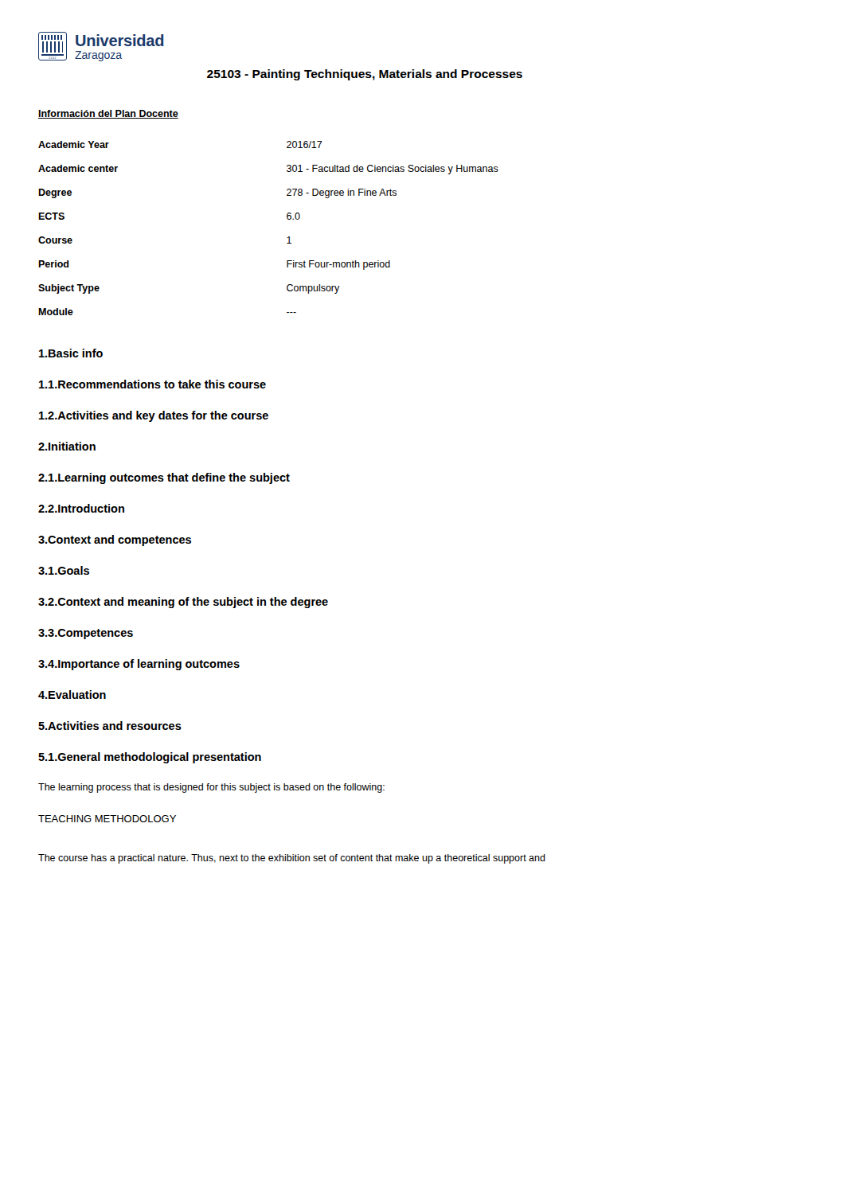1542
Universidad Zaragoza
25103 - Painting Techniques, Materials and Processes
Información del Plan Docente
| Academic Year | 2016/17 |
| Academic center | 301 - Facultad de Ciencias Sociales y Humanas |
| Degree | 278 - Degree in Fine Arts |
| ECTS | 6.0 |
| Course | 1 |
| Period | First Four-month period |
| Subject Type | Compulsory |
| Module | --- |
1.Basic info
1.1.Recommendations to take this course
1.2.Activities and key dates for the course
2.Initiation
2.1.Learning outcomes that define the subject
2.2.Introduction
3.Context and competences
3.1.Goals
3.2.Context and meaning of the subject in the degree
3.3.Competences
3.4.Importance of learning outcomes
4.Evaluation
5.Activities and resources
5.1.General methodological presentation
The learning process that is designed for this subject is based on the following:
TEACHING METHODOLOGY
The course has a practical nature. Thus, next to the exhibition set of content that make up a theoretical support and